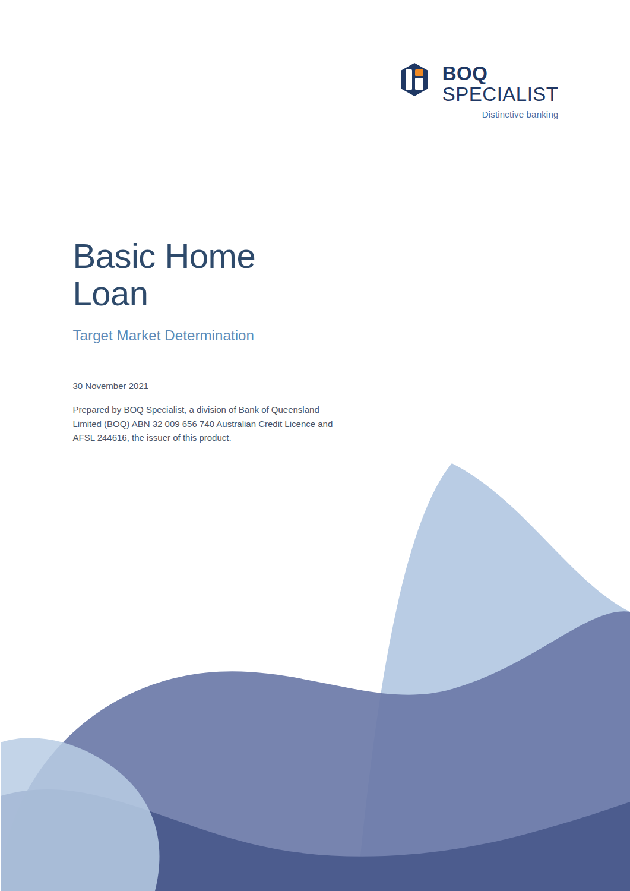BOQ SPECIALIST Distinctive banking
Basic Home
Loan
Target Market Determination
30 November 2021
Prepared by BOQ Specialist, a division of Bank of Queensland Limited (BOQ) ABN 32 009 656 740 Australian Credit Licence and AFSL 244616, the issuer of this product.